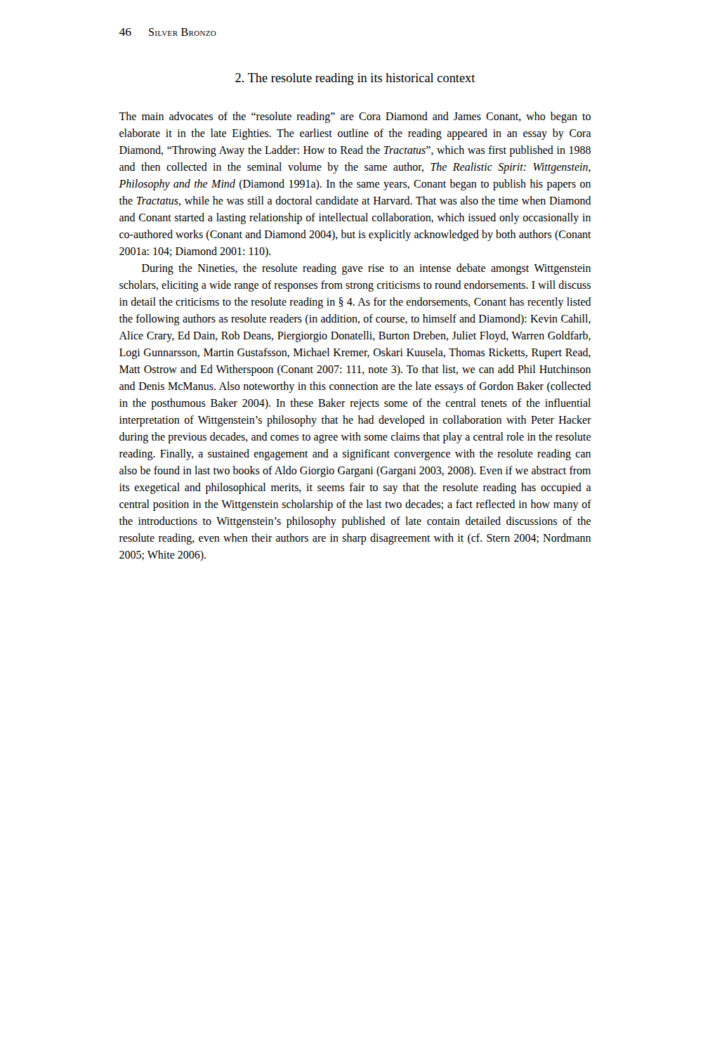46 Silver Bronzo
2. The resolute reading in its historical context
The main advocates of the “resolute reading” are Cora Diamond and James Conant, who began to elaborate it in the late Eighties. The earliest outline of the reading appeared in an essay by Cora Diamond, “Throwing Away the Ladder: How to Read the Tractatus”, which was first published in 1988 and then collected in the seminal volume by the same author, The Realistic Spirit: Wittgenstein, Philosophy and the Mind (Diamond 1991a). In the same years, Conant began to publish his papers on the Tractatus, while he was still a doctoral candidate at Harvard. That was also the time when Diamond and Conant started a lasting relationship of intellectual collaboration, which issued only occasionally in co-authored works (Conant and Diamond 2004), but is explicitly acknowledged by both authors (Conant 2001a: 104; Diamond 2001: 110).
During the Nineties, the resolute reading gave rise to an intense debate amongst Wittgenstein scholars, eliciting a wide range of responses from strong criticisms to round endorsements. I will discuss in detail the criticisms to the resolute reading in § 4. As for the endorsements, Conant has recently listed the following authors as resolute readers (in addition, of course, to himself and Diamond): Kevin Cahill, Alice Crary, Ed Dain, Rob Deans, Piergiorgio Donatelli, Burton Dreben, Juliet Floyd, Warren Goldfarb, Logi Gunnarsson, Martin Gustafsson, Michael Kremer, Oskari Kuusela, Thomas Ricketts, Rupert Read, Matt Ostrow and Ed Witherspoon (Conant 2007: 111, note 3). To that list, we can add Phil Hutchinson and Denis McManus. Also noteworthy in this connection are the late essays of Gordon Baker (collected in the posthumous Baker 2004). In these Baker rejects some of the central tenets of the influential interpretation of Wittgenstein’s philosophy that he had developed in collaboration with Peter Hacker during the previous decades, and comes to agree with some claims that play a central role in the resolute reading. Finally, a sustained engagement and a significant convergence with the resolute reading can also be found in last two books of Aldo Giorgio Gargani (Gargani 2003, 2008). Even if we abstract from its exegetical and philosophical merits, it seems fair to say that the resolute reading has occupied a central position in the Wittgenstein scholarship of the last two decades; a fact reflected in how many of the introductions to Wittgenstein’s philosophy published of late contain detailed discussions of the resolute reading, even when their authors are in sharp disagreement with it (cf. Stern 2004; Nordmann 2005; White 2006).